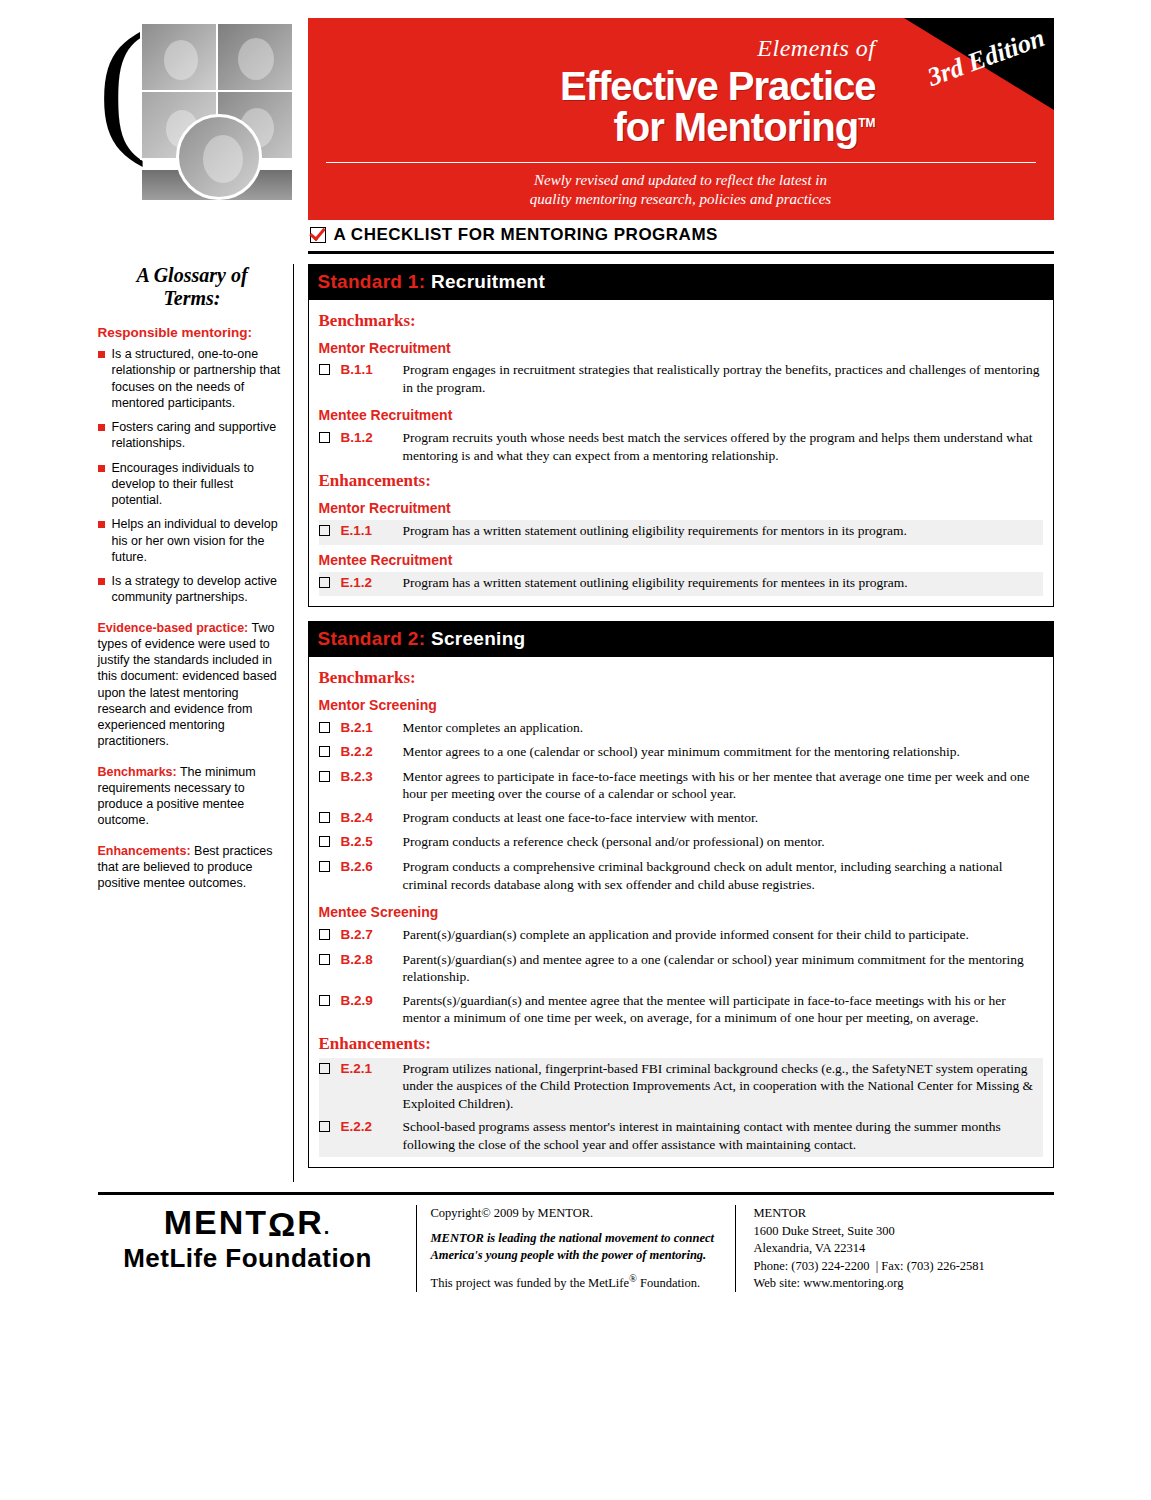(
3rd Edition
Elements of
Effective Practice
for MentoringTM
Newly revised and updated to reflect the latest in
quality mentoring research, policies and practices
A CHECKLIST FOR MENTORING PROGRAMS
A Glossary of
Terms:
Responsible mentoring:
Is a structured, one-to-one relationship or partnership that focuses on the needs of mentored participants.
Fosters caring and supportive relationships.
Encourages individuals to develop to their fullest potential.
Helps an individual to develop his or her own vision for the future.
Is a strategy to develop active community partnerships.
Evidence-based practice: Two types of evidence were used to justify the standards included in this document: evidenced based upon the latest mentoring research and evidence from experienced mentoring practitioners.
Benchmarks: The minimum requirements necessary to produce a positive mentee outcome.
Enhancements: Best practices that are believed to produce positive mentee outcomes.
Standard 1: Recruitment
Benchmarks:
Mentor Recruitment
| | B.1.1 | Program engages in recruitment strategies that realistically portray the benefits, practices and challenges of mentoring in the program. |
Mentee Recruitment
| | B.1.2 | Program recruits youth whose needs best match the services offered by the program and helps them understand what mentoring is and what they can expect from a mentoring relationship. |
Enhancements:
Mentor Recruitment
| | E.1.1 | Program has a written statement outlining eligibility requirements for mentors in its program. |
Mentee Recruitment
| | E.1.2 | Program has a written statement outlining eligibility requirements for mentees in its program. |
Standard 2: Screening
Benchmarks:
Mentor Screening
| | B.2.1 | Mentor completes an application. |
| | B.2.2 | Mentor agrees to a one (calendar or school) year minimum commitment for the mentoring relationship. |
| | B.2.3 | Mentor agrees to participate in face-to-face meetings with his or her mentee that average one time per week and one hour per meeting over the course of a calendar or school year. |
| | B.2.4 | Program conducts at least one face-to-face interview with mentor. |
| | B.2.5 | Program conducts a reference check (personal and/or professional) on mentor. |
| | B.2.6 | Program conducts a comprehensive criminal background check on adult mentor, including searching a national criminal records database along with sex offender and child abuse registries. |
Mentee Screening
| | B.2.7 | Parent(s)/guardian(s) complete an application and provide informed consent for their child to participate. |
| | B.2.8 | Parent(s)/guardian(s) and mentee agree to a one (calendar or school) year minimum commitment for the mentoring relationship. |
| | B.2.9 | Parents(s)/guardian(s) and mentee agree that the mentee will participate in face-to-face meetings with his or her mentor a minimum of one time per week, on average, for a minimum of one hour per meeting, on average. |
Enhancements:
| | E.2.1 | Program utilizes national, fingerprint-based FBI criminal background checks (e.g., the SafetyNET system operating under the auspices of the Child Protection Improvements Act, in cooperation with the National Center for Missing & Exploited Children). |
| | E.2.2 | School-based programs assess mentor's interest in maintaining contact with mentee during the summer months following the close of the school year and offer assistance with maintaining contact. |
MENTΩR.
MetLife Foundation
Copyright© 2009 by MENTOR.
MENTOR is leading the national movement to connect America's young people with the power of mentoring.
This project was funded by the MetLife® Foundation.
MENTOR
1600 Duke Street, Suite 300
Alexandria, VA 22314
Phone: (703) 224-2200 | Fax: (703) 226-2581
Web site: www.mentoring.org